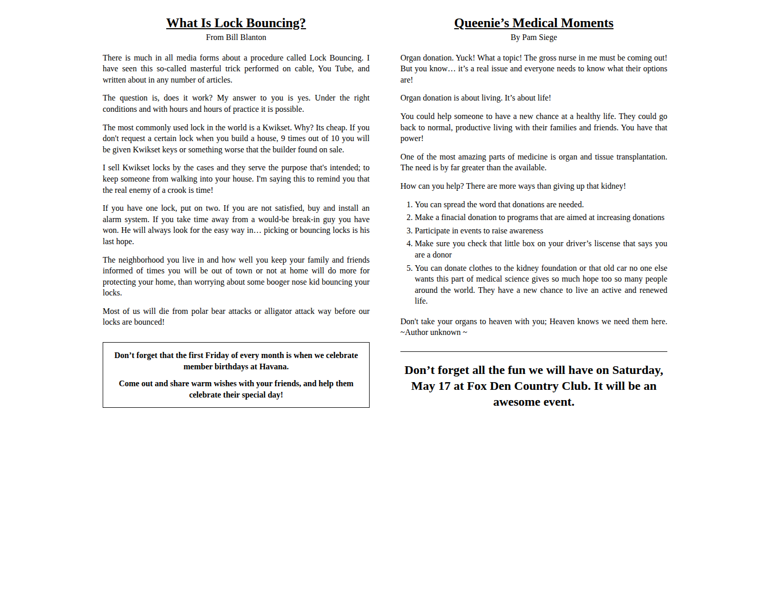What Is Lock Bouncing?
From Bill Blanton
There is much in all media forms about a procedure called Lock Bouncing. I have seen this so-called masterful trick performed on cable, You Tube, and written about in any number of articles.
The question is, does it work? My answer to you is yes. Under the right conditions and with hours and hours of practice it is possible.
The most commonly used lock in the world is a Kwikset. Why? Its cheap. If you don't request a certain lock when you build a house, 9 times out of 10 you will be given Kwikset keys or something worse that the builder found on sale.
I sell Kwikset locks by the cases and they serve the purpose that's intended; to keep someone from walking into your house. I'm saying this to remind you that the real enemy of a crook is time!
If you have one lock, put on two. If you are not satisfied, buy and install an alarm system. If you take time away from a would-be break-in guy you have won. He will always look for the easy way in… picking or bouncing locks is his last hope.
The neighborhood you live in and how well you keep your family and friends informed of times you will be out of town or not at home will do more for protecting your home, than worrying about some booger nose kid bouncing your locks.
Most of us will die from polar bear attacks or alligator attack way before our locks are bounced!
Don’t forget that the first Friday of every month is when we celebrate member birthdays at Havana.
Come out and share warm wishes with your friends, and help them celebrate their special day!
Queenie’s Medical Moments
By Pam Siege
Organ donation. Yuck! What a topic! The gross nurse in me must be coming out! But you know… it’s a real issue and everyone needs to know what their options are!
Organ donation is about living. It’s about life!
You could help someone to have a new chance at a healthy life. They could go back to normal, productive living with their families and friends. You have that power!
One of the most amazing parts of medicine is organ and tissue transplantation. The need is by far greater than the available.
How can you help? There are more ways than giving up that kidney!
You can spread the word that donations are needed.
Make a finacial donation to programs that are aimed at increasing donations
Participate in events to raise awareness
Make sure you check that little box on your driver’s liscense that says you are a donor
You can donate clothes to the kidney foundation or that old car no one else wants this part of medical science gives so much hope too so many people around the world. They have a new chance to live an active and renewed life.
Don't take your organs to heaven with you; Heaven knows we need them here. ~Author unknown ~
Don’t forget all the fun we will have on Saturday, May 17 at Fox Den Country Club. It will be an awesome event.